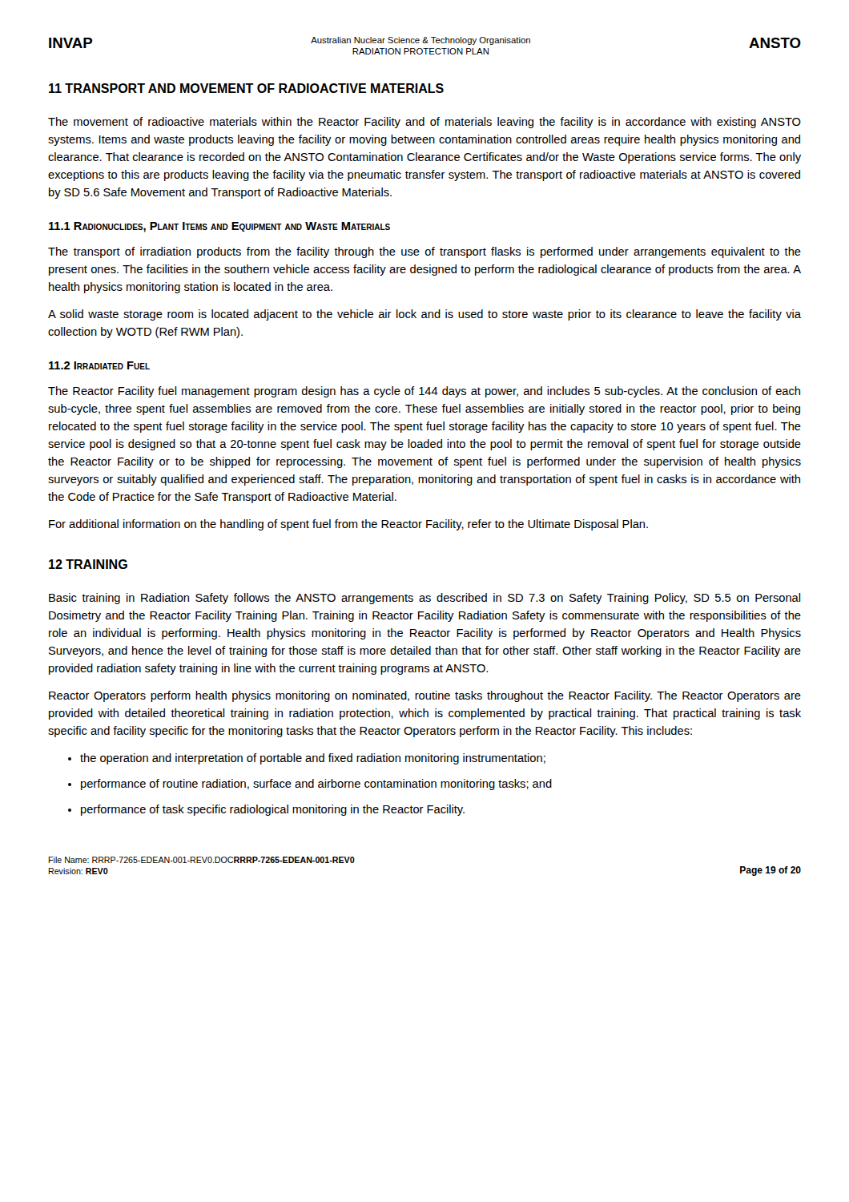INVAP
Australian Nuclear Science & Technology Organisation
RADIATION PROTECTION PLAN
ANSTO
11 TRANSPORT AND MOVEMENT OF RADIOACTIVE MATERIALS
The movement of radioactive materials within the Reactor Facility and of materials leaving the facility is in accordance with existing ANSTO systems. Items and waste products leaving the facility or moving between contamination controlled areas require health physics monitoring and clearance. That clearance is recorded on the ANSTO Contamination Clearance Certificates and/or the Waste Operations service forms. The only exceptions to this are products leaving the facility via the pneumatic transfer system. The transport of radioactive materials at ANSTO is covered by SD 5.6 Safe Movement and Transport of Radioactive Materials.
11.1 Radionuclides, Plant Items and Equipment and Waste Materials
The transport of irradiation products from the facility through the use of transport flasks is performed under arrangements equivalent to the present ones. The facilities in the southern vehicle access facility are designed to perform the radiological clearance of products from the area. A health physics monitoring station is located in the area.
A solid waste storage room is located adjacent to the vehicle air lock and is used to store waste prior to its clearance to leave the facility via collection by WOTD (Ref RWM Plan).
11.2 Irradiated Fuel
The Reactor Facility fuel management program design has a cycle of 144 days at power, and includes 5 sub-cycles. At the conclusion of each sub-cycle, three spent fuel assemblies are removed from the core. These fuel assemblies are initially stored in the reactor pool, prior to being relocated to the spent fuel storage facility in the service pool. The spent fuel storage facility has the capacity to store 10 years of spent fuel. The service pool is designed so that a 20-tonne spent fuel cask may be loaded into the pool to permit the removal of spent fuel for storage outside the Reactor Facility or to be shipped for reprocessing. The movement of spent fuel is performed under the supervision of health physics surveyors or suitably qualified and experienced staff. The preparation, monitoring and transportation of spent fuel in casks is in accordance with the Code of Practice for the Safe Transport of Radioactive Material.
For additional information on the handling of spent fuel from the Reactor Facility, refer to the Ultimate Disposal Plan.
12 TRAINING
Basic training in Radiation Safety follows the ANSTO arrangements as described in SD 7.3 on Safety Training Policy, SD 5.5 on Personal Dosimetry and the Reactor Facility Training Plan. Training in Reactor Facility Radiation Safety is commensurate with the responsibilities of the role an individual is performing. Health physics monitoring in the Reactor Facility is performed by Reactor Operators and Health Physics Surveyors, and hence the level of training for those staff is more detailed than that for other staff. Other staff working in the Reactor Facility are provided radiation safety training in line with the current training programs at ANSTO.
Reactor Operators perform health physics monitoring on nominated, routine tasks throughout the Reactor Facility. The Reactor Operators are provided with detailed theoretical training in radiation protection, which is complemented by practical training. That practical training is task specific and facility specific for the monitoring tasks that the Reactor Operators perform in the Reactor Facility. This includes:
the operation and interpretation of portable and fixed radiation monitoring instrumentation;
performance of routine radiation, surface and airborne contamination monitoring tasks; and
performance of task specific radiological monitoring in the Reactor Facility.
File Name: RRRP-7265-EDEAN-001-REV0.DOCRRRP-7265-EDEAN-001-REV0
Revision: REV0
Page 19 of 20